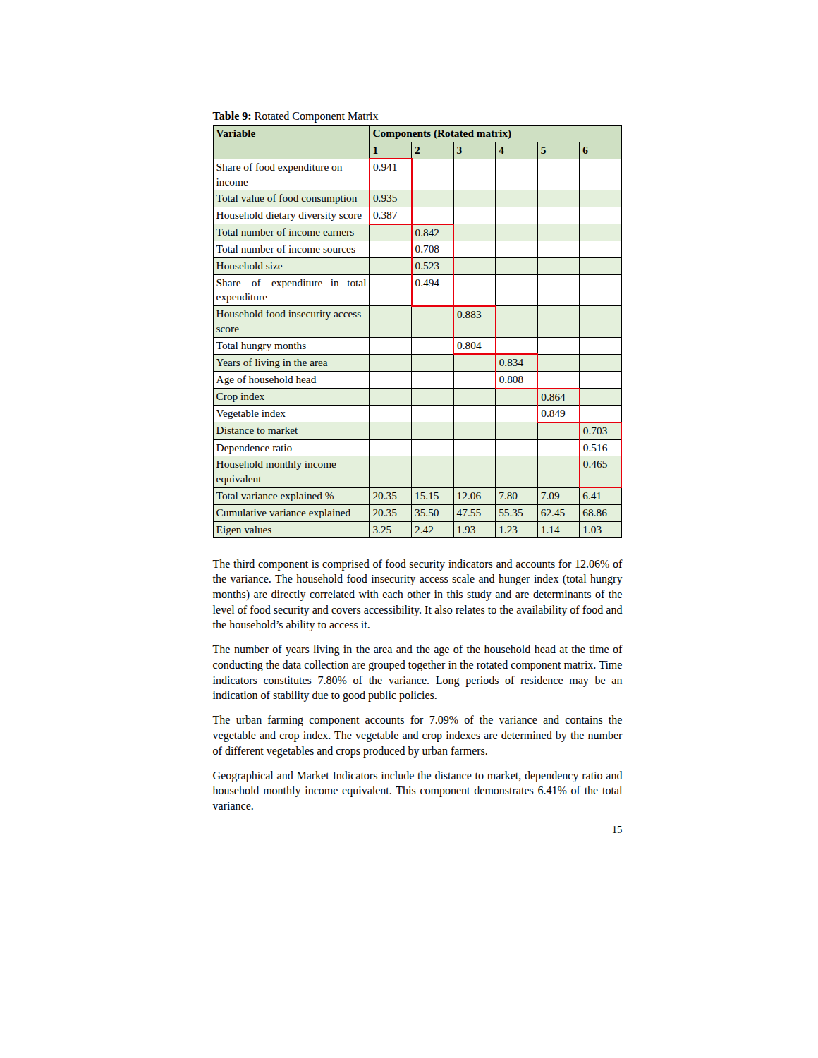Table 9: Rotated Component Matrix
| Variable | Components (Rotated matrix) |
| --- | --- |
| | 1 | 2 | 3 | 4 | 5 | 6 |
| Share of food expenditure on income | 0.941 | | | | | |
| Total value of food consumption | 0.935 | | | | | |
| Household dietary diversity score | 0.387 | | | | | |
| Total number of income earners | | 0.842 | | | | |
| Total number of income sources | | 0.708 | | | | |
| Household size | | 0.523 | | | | |
| Share of expenditure in total expenditure | | 0.494 | | | | |
| Household food insecurity access score | | | 0.883 | | | |
| Total hungry months | | | 0.804 | | | |
| Years of living in the area | | | | 0.834 | | |
| Age of household head | | | | 0.808 | | |
| Crop index | | | | | 0.864 | |
| Vegetable index | | | | | 0.849 | |
| Distance to market | | | | | | 0.703 |
| Dependence ratio | | | | | | 0.516 |
| Household monthly income equivalent | | | | | | 0.465 |
| Total variance explained % | 20.35 | 15.15 | 12.06 | 7.80 | 7.09 | 6.41 |
| Cumulative variance explained | 20.35 | 35.50 | 47.55 | 55.35 | 62.45 | 68.86 |
| Eigen values | 3.25 | 2.42 | 1.93 | 1.23 | 1.14 | 1.03 |
The third component is comprised of food security indicators and accounts for 12.06% of the variance. The household food insecurity access scale and hunger index (total hungry months) are directly correlated with each other in this study and are determinants of the level of food security and covers accessibility. It also relates to the availability of food and the household’s ability to access it.
The number of years living in the area and the age of the household head at the time of conducting the data collection are grouped together in the rotated component matrix. Time indicators constitutes 7.80% of the variance. Long periods of residence may be an indication of stability due to good public policies.
The urban farming component accounts for 7.09% of the variance and contains the vegetable and crop index. The vegetable and crop indexes are determined by the number of different vegetables and crops produced by urban farmers.
Geographical and Market Indicators include the distance to market, dependency ratio and household monthly income equivalent. This component demonstrates 6.41% of the total variance.
15